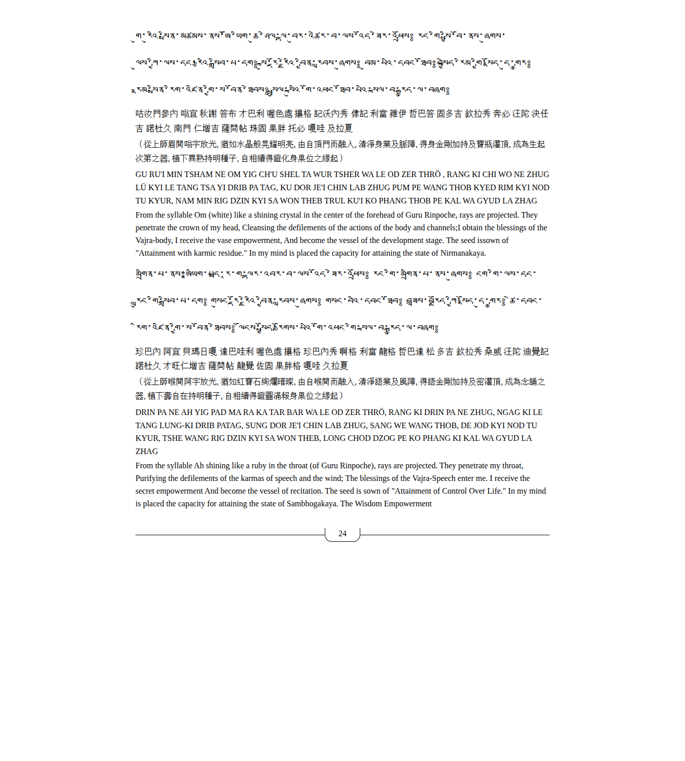གུ་རུའི་སྨིན་མཚམས་ནས་ཨོཾ་ཡིག་ཆུ་ཤེལ་ལྟ་བུར་འཚེར་བ་ལས་འོད་ཟེར་འཕྲོས༔ རང་གི་སྤྱི་བོ་ནས་ཞུགས་
ལུས་ཀྱི་ལས་དང་རྩའི་སྒྲིབ་པ་དག༔ སྐུ་རྡོ་རྗེའི་བྱིན་རླབས་ཞུགས༔ བུམ་པའི་དབང་ཐོབ༔བསྐྱེད་རིམ་གྱི་སྣོད་དུ་གྱུར༔
རྣམ་སྨིན་རིག་འཛིན་གྱི་ས་བོན་ཐེབས༔ སྤྲུལ་སྐུའི་གོ་འཕང་ཐོབ་པའི་སྐལ་བ་རྒྱུད་ལ་བཞག༔
咕汝門參內 嗡宜 秋謝 答布 才巴利 喔色處 攘格 記沃內秀 侓記 利當 雜伊 哲巴答 固多吉 欽拉秀 奔必 汪陀 決任吉 諾杜久 南門 仁增吉 薩問帖 珠固 果胖 托必 嘎哇 及拉夏
〔從上師眉間嗡字放光, 猶如水晶般晃耀明亮, 由自頂門而融入, 清淨身業及脈障, 得身金剛加持及寶瓶灌頂, 成為生起次第之器, 植下異熟持明種子, 自相續得證化身果位之緣起〕
GU RU'I MIN TSHAM NE OM YIG CH'U SHEL TA WUR TSHER WA LE OD ZER THRÖ , RANG KI CHI WO NE ZHUG LÜ KYI LE TANG TSA YI DRIB PA TAG, KU DOR JE'I CHIN LAB ZHUG PUM PE WANG THOB KYED RIM KYI NOD TU KYUR, NAM MIN RIG DZIN KYI SA WON THEB TRUL KU'I KO PHANG THOB PE KAL WA GYUD LA ZHAG
From the syllable Om (white) like a shining crystal in the center of the forehead of Guru Rinpoche, rays are projected. They penetrate the crown of my head, Cleansing the defilements of the actions of the body and channels;I obtain the blessings of the Vajra-body, I receive the vase empowerment, And become the vessel of the development stage. The seed issown of "Attainment with karmic residue." In my mind is placed the capacity for attaining the state of Nirmanakaya.
མགྲིན་པ་ནས་ཨཱཿཡིག་པདྨ་རཱ་ག་ལྟར་འབར་བ་ལས་འོད་ཟེར་འཕྲོས༔ རང་གི་མགྲིན་པ་ནས་ཞུགས༔ ངག་གི་ལས་དང་
རླུང་གི་སྒྲིབ་པ་དག༔ གསུང་རྡོ་རྗེའི་བྱིན་རླབས་ཞུགས༔ གསང་བའི་དབང་ཐོབ༔ བཟླས་བརྗོད་ཀྱི་སྣོད་དུ་གྱུར༔ ཚེ་དབང་
རིག་འཛིན་གྱི་ས་བོན་ཐེབས༔ ལོངས་སྤྱོད་རྫོགས་པའི་གོ་འཕང་གི་སྐལ་བ་རྒྱུད་ལ་བཞག༔
珍巴內 阿宜 貝瑪日嘎 達巴哇利 喔色處 攘格 珍巴內秀 啊格 利當 龍格 哲巴達 松 多吉 欽拉秀 桑威 汪陀 迪覺記 諾杜久 才旺仁增吉 薩問帖 龍覺 佐固 果胖格 嘎哇 久拉夏
〔從上師喉間阿字放光, 猶如紅寶石絢爛璀璨, 由自喉間而融入, 清淨語業及風障, 得語金剛加持及密灌頂, 成為念誦之器, 植下壽自在持明種子, 自相續得證圓滿報身果位之緣起〕
DRIN PA NE AH YIG PAD MA RA KA TAR BAR WA LE OD ZER THRÖ, RANG KI DRIN PA NE ZHUG, NGAG KI LE TANG LUNG-KI DRIB PATAG, SUNG DOR JE'I CHIN LAB ZHUG, SANG WE WANG THOB, DE JOD KYI NOD TU KYUR, TSHE WANG RIG DZIN KYI SA WON THEB, LONG CHOD DZOG PE KO PHANG KI KAL WA GYUD LA ZHAG
From the syllable Ah shining like a ruby in the throat (of Guru Rinpoche), rays are projected. They penetrate my throat, Purifying the defilements of the karmas of speech and the wind; The blessings of the Vajra-Speech enter me. I receive the secret empowerment And become the vessel of recitation. The seed is sown of "Attainment of Control Over Life." In my mind is placed the capacity for attaining the state of Sambhogakaya. The Wisdom Empowerment
24